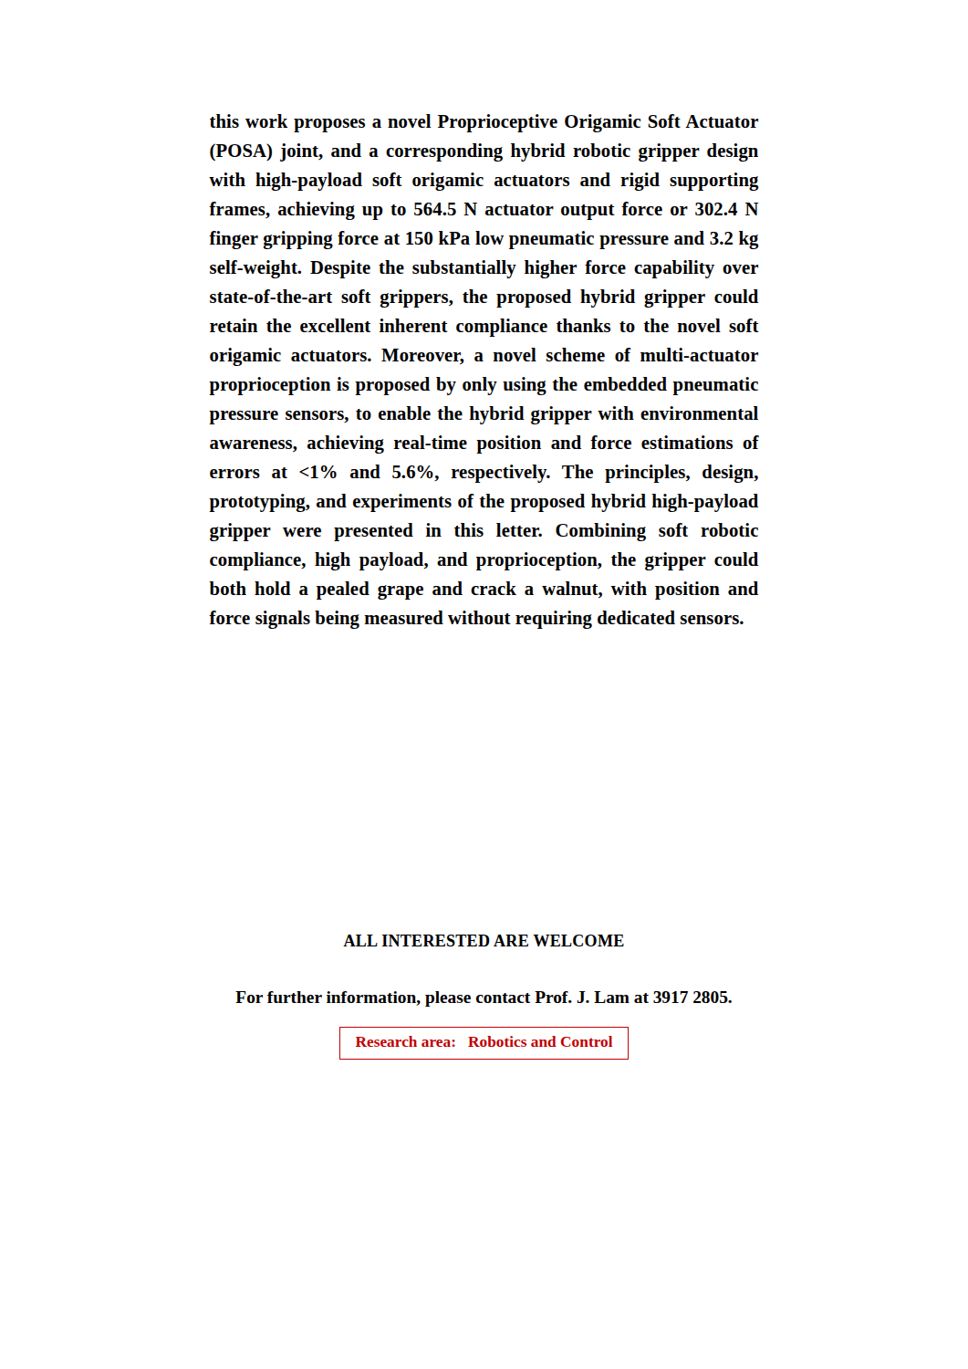this work proposes a novel Proprioceptive Origamic Soft Actuator (POSA) joint, and a corresponding hybrid robotic gripper design with high-payload soft origamic actuators and rigid supporting frames, achieving up to 564.5 N actuator output force or 302.4 N finger gripping force at 150 kPa low pneumatic pressure and 3.2 kg self-weight. Despite the substantially higher force capability over state-of-the-art soft grippers, the proposed hybrid gripper could retain the excellent inherent compliance thanks to the novel soft origamic actuators. Moreover, a novel scheme of multi-actuator proprioception is proposed by only using the embedded pneumatic pressure sensors, to enable the hybrid gripper with environmental awareness, achieving real-time position and force estimations of errors at <1% and 5.6%, respectively. The principles, design, prototyping, and experiments of the proposed hybrid high-payload gripper were presented in this letter. Combining soft robotic compliance, high payload, and proprioception, the gripper could both hold a pealed grape and crack a walnut, with position and force signals being measured without requiring dedicated sensors.
ALL INTERESTED ARE WELCOME
For further information, please contact Prof. J. Lam at 3917 2805.
Research area: Robotics and Control